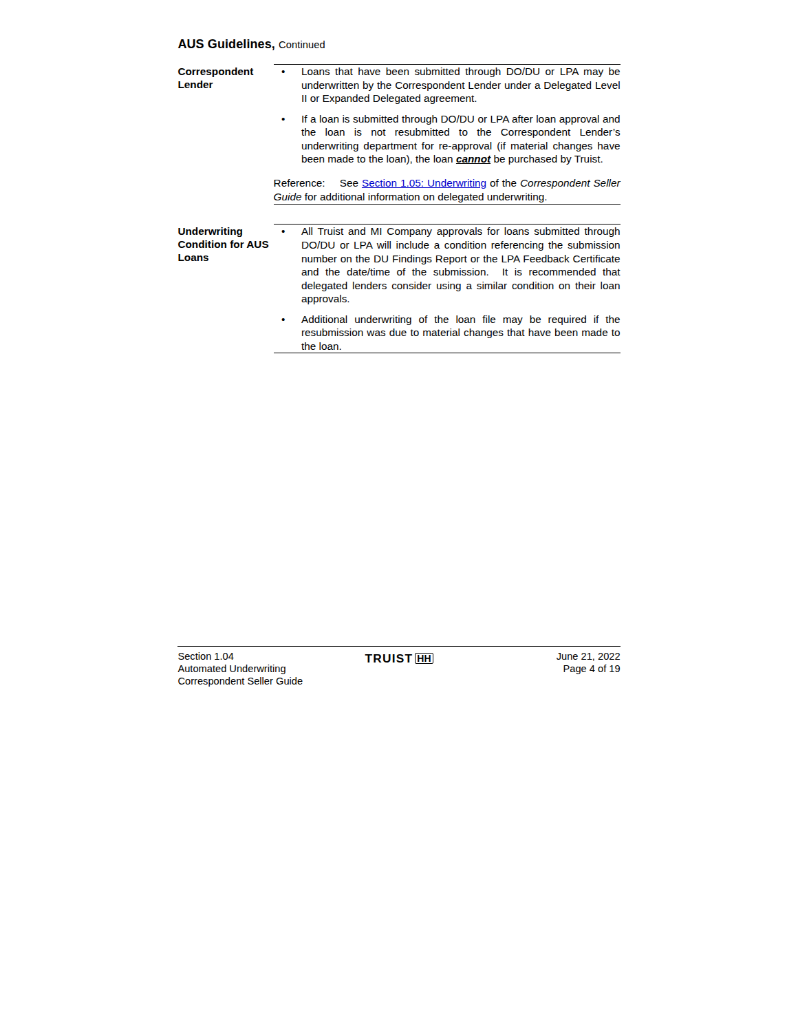AUS Guidelines, Continued
| Correspondent Lender | Loans that have been submitted through DO/DU or LPA may be underwritten by the Correspondent Lender under a Delegated Level II or Expanded Delegated agreement. If a loan is submitted through DO/DU or LPA after loan approval and the loan is not resubmitted to the Correspondent Lender’s underwriting department for re-approval (if material changes have been made to the loan), the loan cannot be purchased by Truist. Reference: See Section 1.05: Underwriting of the Correspondent Seller Guide for additional information on delegated underwriting. |
| Underwriting Condition for AUS Loans | All Truist and MI Company approvals for loans submitted through DO/DU or LPA will include a condition referencing the submission number on the DU Findings Report or the LPA Feedback Certificate and the date/time of the submission. It is recommended that delegated lenders consider using a similar condition on their loan approvals. Additional underwriting of the loan file may be required if the resubmission was due to material changes that have been made to the loan. |
| Section 1.04 Automated Underwriting Correspondent Seller Guide | TRUIST HH | June 21, 2022 Page 4 of 19 |